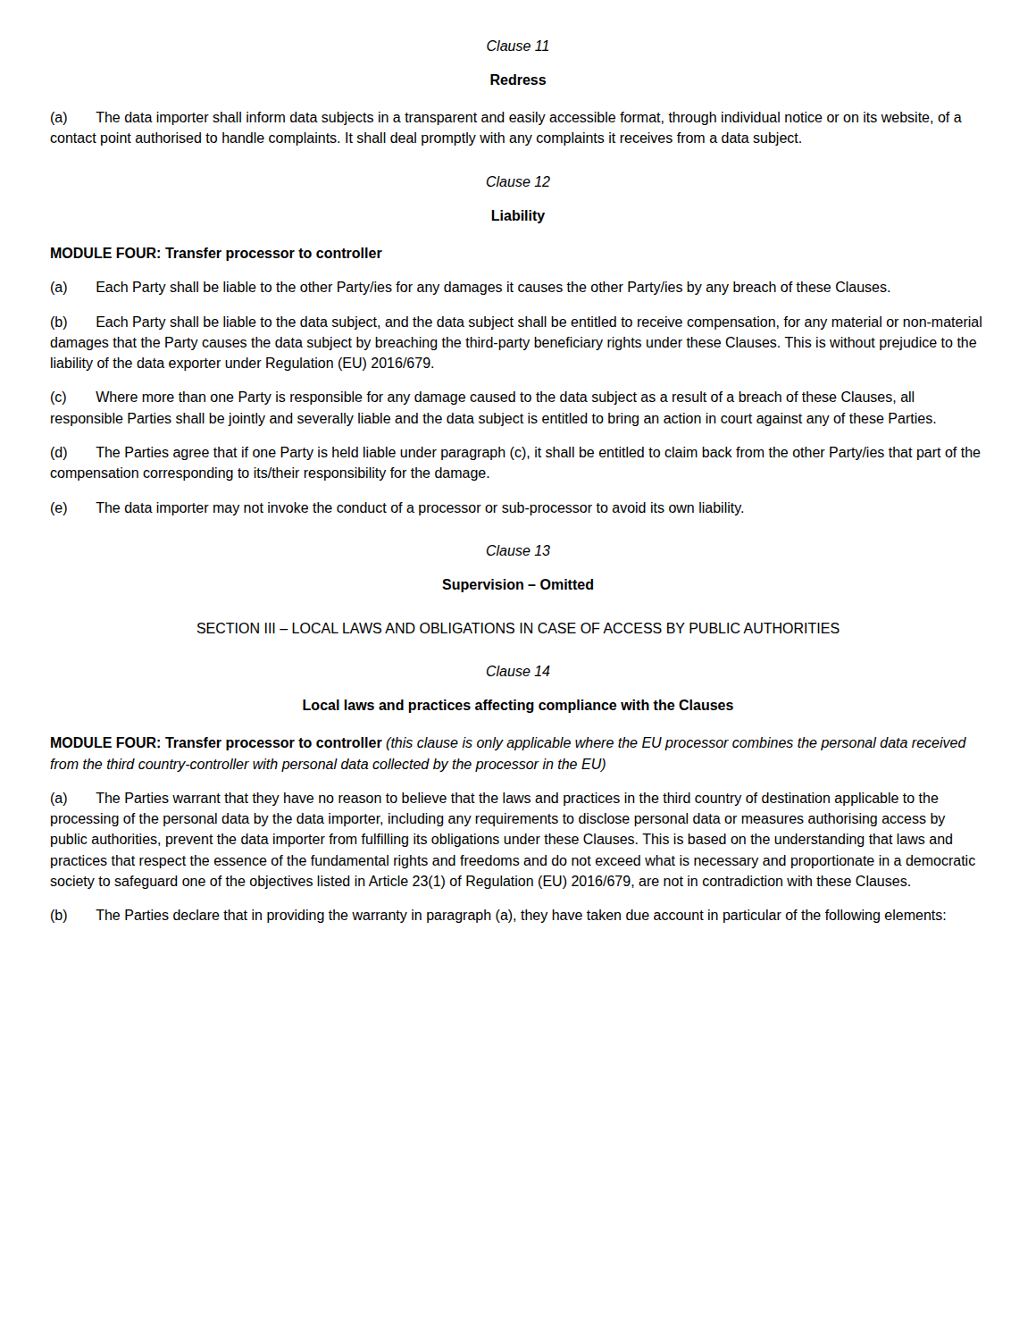Clause 11
Redress
(a) The data importer shall inform data subjects in a transparent and easily accessible format, through individual notice or on its website, of a contact point authorised to handle complaints. It shall deal promptly with any complaints it receives from a data subject.
Clause 12
Liability
MODULE FOUR: Transfer processor to controller
(a) Each Party shall be liable to the other Party/ies for any damages it causes the other Party/ies by any breach of these Clauses.
(b) Each Party shall be liable to the data subject, and the data subject shall be entitled to receive compensation, for any material or non-material damages that the Party causes the data subject by breaching the third-party beneficiary rights under these Clauses. This is without prejudice to the liability of the data exporter under Regulation (EU) 2016/679.
(c) Where more than one Party is responsible for any damage caused to the data subject as a result of a breach of these Clauses, all responsible Parties shall be jointly and severally liable and the data subject is entitled to bring an action in court against any of these Parties.
(d) The Parties agree that if one Party is held liable under paragraph (c), it shall be entitled to claim back from the other Party/ies that part of the compensation corresponding to its/their responsibility for the damage.
(e) The data importer may not invoke the conduct of a processor or sub-processor to avoid its own liability.
Clause 13
Supervision – Omitted
SECTION III – LOCAL LAWS AND OBLIGATIONS IN CASE OF ACCESS BY PUBLIC AUTHORITIES
Clause 14
Local laws and practices affecting compliance with the Clauses
MODULE FOUR: Transfer processor to controller (this clause is only applicable where the EU processor combines the personal data received from the third country-controller with personal data collected by the processor in the EU)
(a) The Parties warrant that they have no reason to believe that the laws and practices in the third country of destination applicable to the processing of the personal data by the data importer, including any requirements to disclose personal data or measures authorising access by public authorities, prevent the data importer from fulfilling its obligations under these Clauses. This is based on the understanding that laws and practices that respect the essence of the fundamental rights and freedoms and do not exceed what is necessary and proportionate in a democratic society to safeguard one of the objectives listed in Article 23(1) of Regulation (EU) 2016/679, are not in contradiction with these Clauses.
(b) The Parties declare that in providing the warranty in paragraph (a), they have taken due account in particular of the following elements: